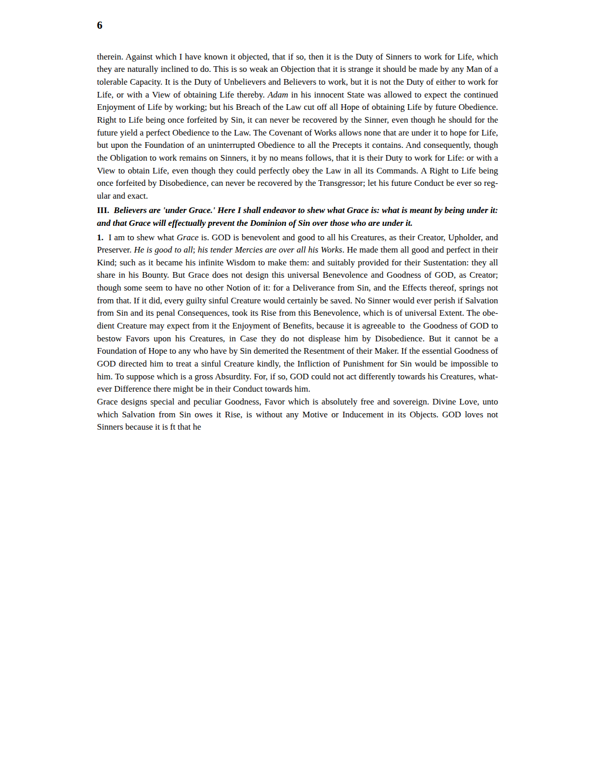6
therein. Against which I have known it objected, that if so, then it is the Duty of Sinners to work for Life, which they are naturally inclined to do. This is so weak an Objection that it is strange it should be made by any Man of a tolerable Capacity. It is the Duty of Unbelievers and Believers to work, but it is not the Duty of either to work for Life, or with a View of obtaining Life thereby. Adam in his innocent State was allowed to expect the continued Enjoyment of Life by working; but his Breach of the Law cut off all Hope of obtaining Life by future Obedience. Right to Life being once forfeited by Sin, it can never be recovered by the Sinner, even though he should for the future yield a perfect Obedience to the Law. The Covenant of Works allows none that are under it to hope for Life, but upon the Foundation of an uninterrupted Obedience to all the Precepts it contains. And consequently, though the Obligation to work remains on Sinners, it by no means follows, that it is their Duty to work for Life: or with a View to obtain Life, even though they could perfectly obey the Law in all its Commands. A Right to Life being once forfeited by Disobedience, can never be recovered by the Transgressor; let his future Conduct be ever so regular and exact.
III. Believers are 'under Grace.' Here I shall endeavor to shew what Grace is: what is meant by being under it: and that Grace will effectually prevent the Dominion of Sin over those who are under it.
1. I am to shew what Grace is. GOD is benevolent and good to all his Creatures, as their Creator, Upholder, and Preserver. He is good to all; his tender Mercies are over all his Works. He made them all good and perfect in their Kind; such as it became his infinite Wisdom to make them: and suitably provided for their Sustentation: they all share in his Bounty. But Grace does not design this universal Benevolence and Goodness of GOD, as Creator; though some seem to have no other Notion of it: for a Deliverance from Sin, and the Effects thereof, springs not from that. If it did, every guilty sinful Creature would certainly be saved. No Sinner would ever perish if Salvation from Sin and its penal Consequences, took its Rise from this Benevolence, which is of universal Extent. The obedient Creature may expect from it the Enjoyment of Benefits, because it is agreeable to the Goodness of GOD to bestow Favors upon his Creatures, in Case they do not displease him by Disobedience. But it cannot be a Foundation of Hope to any who have by Sin demerited the Resentment of their Maker. If the essential Goodness of GOD directed him to treat a sinful Creature kindly, the Infliction of Punishment for Sin would be impossible to him. To suppose which is a gross Absurdity. For, if so, GOD could not act differently towards his Creatures, whatever Difference there might be in their Conduct towards him.
Grace designs special and peculiar Goodness, Favor which is absolutely free and sovereign. Divine Love, unto which Salvation from Sin owes it Rise, is without any Motive or Inducement in its Objects. GOD loves not Sinners because it is ft that he